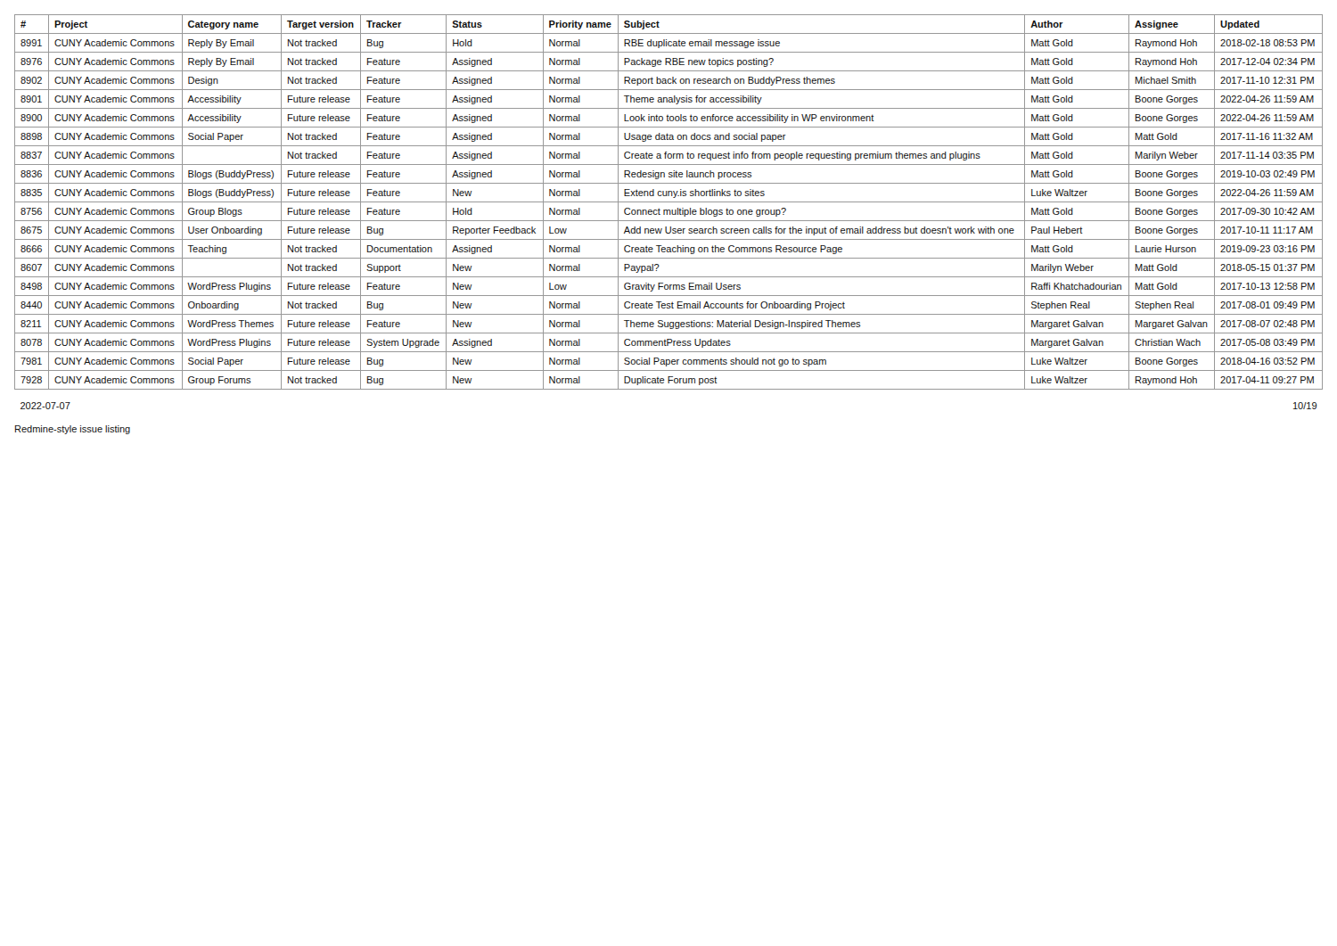Redmine-style issue listing
| # | Project | Category name | Target version | Tracker | Status | Priority name | Subject | Author | Assignee | Updated |
| --- | --- | --- | --- | --- | --- | --- | --- | --- | --- | --- |
| 8991 | CUNY Academic Commons | Reply By Email | Not tracked | Bug | Hold | Normal | RBE duplicate email message issue | Matt Gold | Raymond Hoh | 2018-02-18 08:53 PM |
| 8976 | CUNY Academic Commons | Reply By Email | Not tracked | Feature | Assigned | Normal | Package RBE new topics posting? | Matt Gold | Raymond Hoh | 2017-12-04 02:34 PM |
| 8902 | CUNY Academic Commons | Design | Not tracked | Feature | Assigned | Normal | Report back on research on BuddyPress themes | Matt Gold | Michael Smith | 2017-11-10 12:31 PM |
| 8901 | CUNY Academic Commons | Accessibility | Future release | Feature | Assigned | Normal | Theme analysis for accessibility | Matt Gold | Boone Gorges | 2022-04-26 11:59 AM |
| 8900 | CUNY Academic Commons | Accessibility | Future release | Feature | Assigned | Normal | Look into tools to enforce accessibility in WP environment | Matt Gold | Boone Gorges | 2022-04-26 11:59 AM |
| 8898 | CUNY Academic Commons | Social Paper | Not tracked | Feature | Assigned | Normal | Usage data on docs and social paper | Matt Gold | Matt Gold | 2017-11-16 11:32 AM |
| 8837 | CUNY Academic Commons | | Not tracked | Feature | Assigned | Normal | Create a form to request info from people requesting premium themes and plugins | Matt Gold | Marilyn Weber | 2017-11-14 03:35 PM |
| 8836 | CUNY Academic Commons | Blogs (BuddyPress) | Future release | Feature | Assigned | Normal | Redesign site launch process | Matt Gold | Boone Gorges | 2019-10-03 02:49 PM |
| 8835 | CUNY Academic Commons | Blogs (BuddyPress) | Future release | Feature | New | Normal | Extend cuny.is shortlinks to sites | Luke Waltzer | Boone Gorges | 2022-04-26 11:59 AM |
| 8756 | CUNY Academic Commons | Group Blogs | Future release | Feature | Hold | Normal | Connect multiple blogs to one group? | Matt Gold | Boone Gorges | 2017-09-30 10:42 AM |
| 8675 | CUNY Academic Commons | User Onboarding | Future release | Bug | Reporter Feedback | Low | Add new User search screen calls for the input of email address but doesn't work with one | Paul Hebert | Boone Gorges | 2017-10-11 11:17 AM |
| 8666 | CUNY Academic Commons | Teaching | Not tracked | Documentation | Assigned | Normal | Create Teaching on the Commons Resource Page | Matt Gold | Laurie Hurson | 2019-09-23 03:16 PM |
| 8607 | CUNY Academic Commons | | Not tracked | Support | New | Normal | Paypal? | Marilyn Weber | Matt Gold | 2018-05-15 01:37 PM |
| 8498 | CUNY Academic Commons | WordPress Plugins | Future release | Feature | New | Low | Gravity Forms Email Users | Raffi Khatchadourian | Matt Gold | 2017-10-13 12:58 PM |
| 8440 | CUNY Academic Commons | Onboarding | Not tracked | Bug | New | Normal | Create Test Email Accounts for Onboarding Project | Stephen Real | Stephen Real | 2017-08-01 09:49 PM |
| 8211 | CUNY Academic Commons | WordPress Themes | Future release | Feature | New | Normal | Theme Suggestions: Material Design-Inspired Themes | Margaret Galvan | Margaret Galvan | 2017-08-07 02:48 PM |
| 8078 | CUNY Academic Commons | WordPress Plugins | Future release | System Upgrade | Assigned | Normal | CommentPress Updates | Margaret Galvan | Christian Wach | 2017-05-08 03:49 PM |
| 7981 | CUNY Academic Commons | Social Paper | Future release | Bug | New | Normal | Social Paper comments should not go to spam | Luke Waltzer | Boone Gorges | 2018-04-16 03:52 PM |
| 7928 | CUNY Academic Commons | Group Forums | Not tracked | Bug | New | Normal | Duplicate Forum post | Luke Waltzer | Raymond Hoh | 2017-04-11 09:27 PM |
| 2022-07-07 | 10/19 |